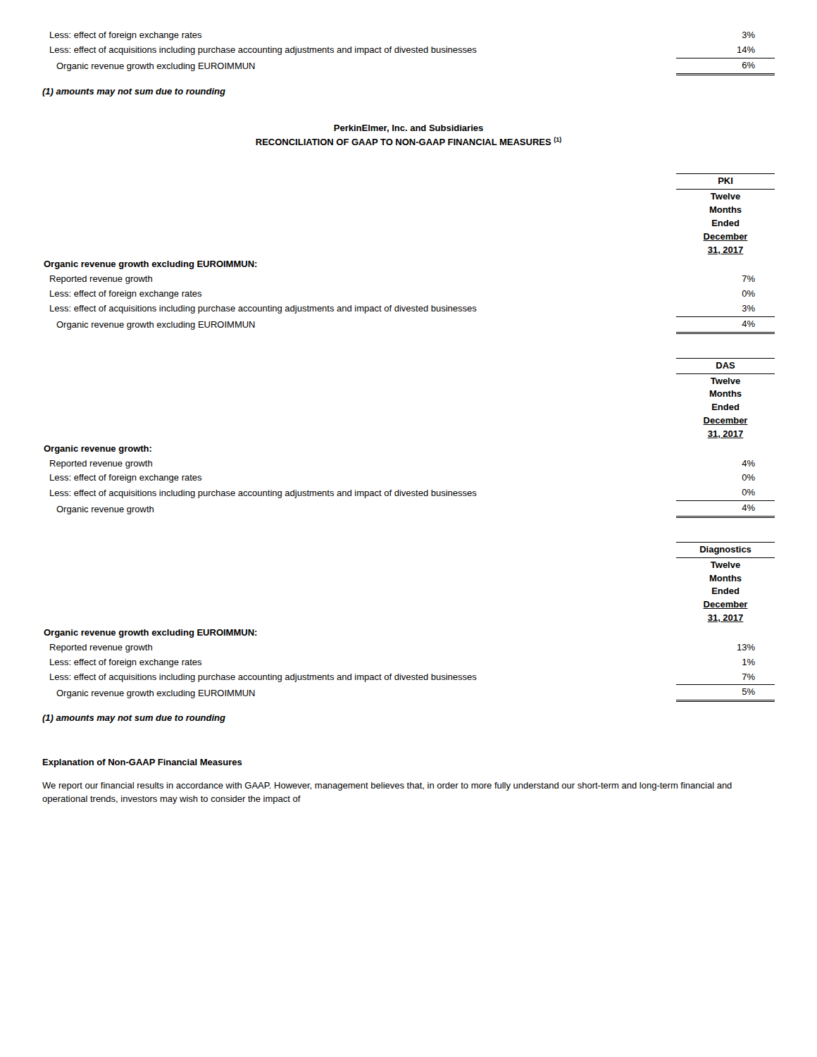| Less: effect of foreign exchange rates | 3% |
| Less: effect of acquisitions including purchase accounting adjustments and impact of divested businesses | 14% |
| Organic revenue growth excluding EUROIMMUN | 6% |
(1) amounts may not sum due to rounding
PerkinElmer, Inc. and Subsidiaries
RECONCILIATION OF GAAP TO NON-GAAP FINANCIAL MEASURES (1)
| | PKI |
| | Twelve Months Ended December 31, 2017 |
| Organic revenue growth excluding EUROIMMUN: | |
| Reported revenue growth | 7% |
| Less: effect of foreign exchange rates | 0% |
| Less: effect of acquisitions including purchase accounting adjustments and impact of divested businesses | 3% |
| Organic revenue growth excluding EUROIMMUN | 4% |
| | DAS |
| | Twelve Months Ended December 31, 2017 |
| Organic revenue growth: | |
| Reported revenue growth | 4% |
| Less: effect of foreign exchange rates | 0% |
| Less: effect of acquisitions including purchase accounting adjustments and impact of divested businesses | 0% |
| Organic revenue growth | 4% |
| | Diagnostics |
| | Twelve Months Ended December 31, 2017 |
| Organic revenue growth excluding EUROIMMUN: | |
| Reported revenue growth | 13% |
| Less: effect of foreign exchange rates | 1% |
| Less: effect of acquisitions including purchase accounting adjustments and impact of divested businesses | 7% |
| Organic revenue growth excluding EUROIMMUN | 5% |
(1) amounts may not sum due to rounding
Explanation of Non-GAAP Financial Measures
We report our financial results in accordance with GAAP. However, management believes that, in order to more fully understand our short-term and long-term financial and operational trends, investors may wish to consider the impact of